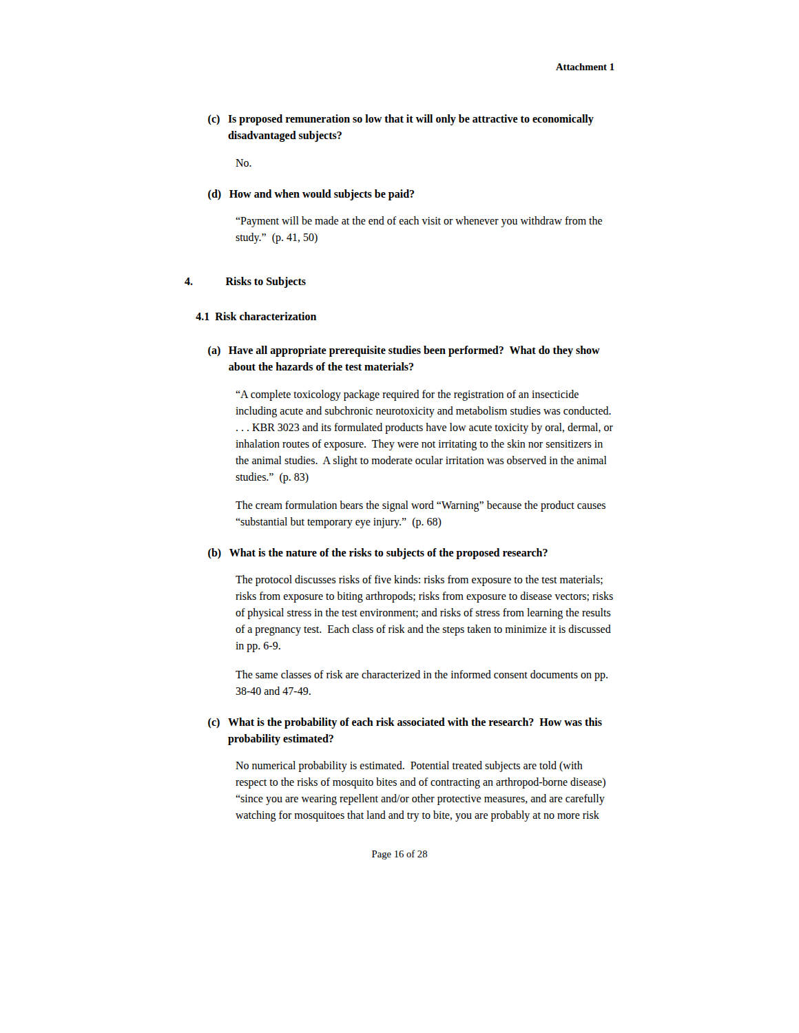Attachment 1
(c) Is proposed remuneration so low that it will only be attractive to economically disadvantaged subjects?
No.
(d) How and when would subjects be paid?
“Payment will be made at the end of each visit or whenever you withdraw from the study.” (p. 41, 50)
4. Risks to Subjects
4.1 Risk characterization
(a) Have all appropriate prerequisite studies been performed? What do they show about the hazards of the test materials?
“A complete toxicology package required for the registration of an insecticide including acute and subchronic neurotoxicity and metabolism studies was conducted. . . . KBR 3023 and its formulated products have low acute toxicity by oral, dermal, or inhalation routes of exposure. They were not irritating to the skin nor sensitizers in the animal studies. A slight to moderate ocular irritation was observed in the animal studies.” (p. 83)
The cream formulation bears the signal word “Warning” because the product causes “substantial but temporary eye injury.” (p. 68)
(b) What is the nature of the risks to subjects of the proposed research?
The protocol discusses risks of five kinds: risks from exposure to the test materials; risks from exposure to biting arthropods; risks from exposure to disease vectors; risks of physical stress in the test environment; and risks of stress from learning the results of a pregnancy test. Each class of risk and the steps taken to minimize it is discussed in pp. 6-9.
The same classes of risk are characterized in the informed consent documents on pp. 38-40 and 47-49.
(c) What is the probability of each risk associated with the research? How was this probability estimated?
No numerical probability is estimated. Potential treated subjects are told (with respect to the risks of mosquito bites and of contracting an arthropod-borne disease) “since you are wearing repellent and/or other protective measures, and are carefully watching for mosquitoes that land and try to bite, you are probably at no more risk
Page 16 of 28